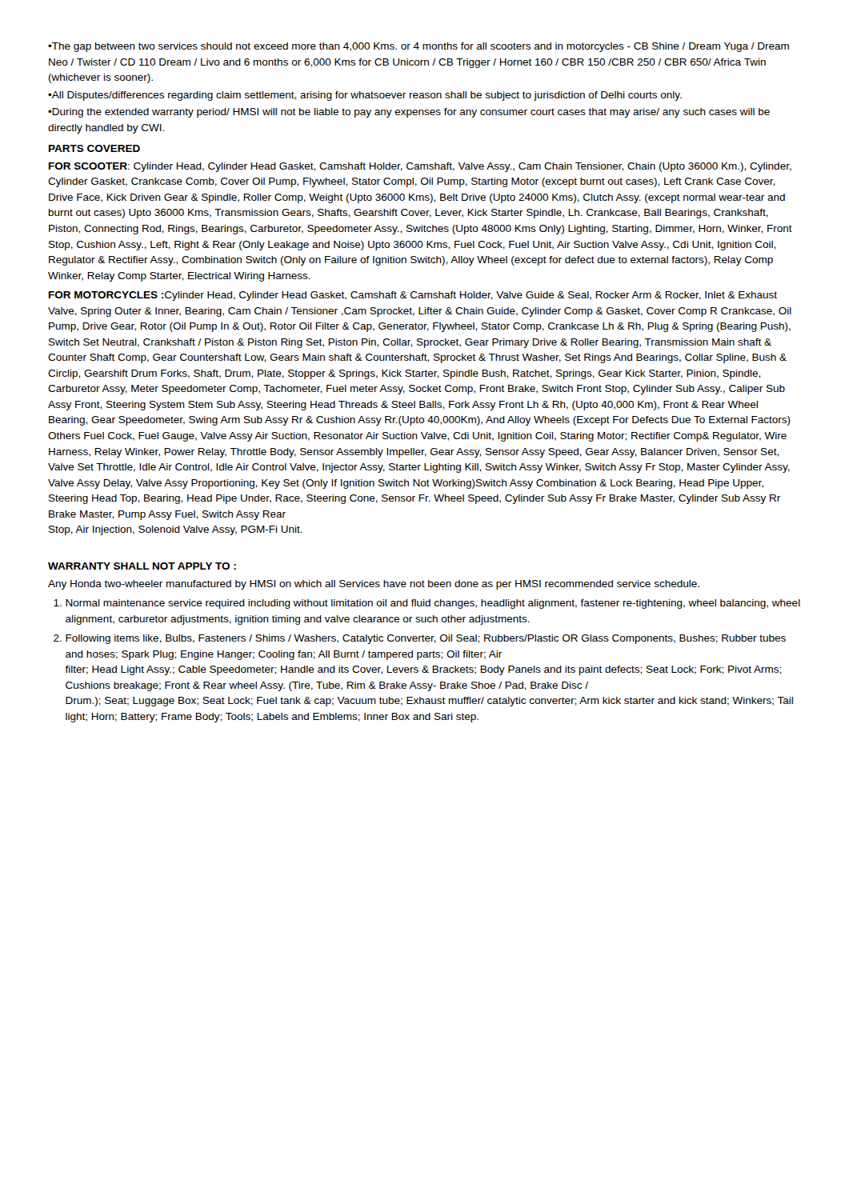•The gap between two services should not exceed more than 4,000 Kms. or 4 months for all scooters and in motorcycles - CB Shine / Dream Yuga / Dream Neo / Twister / CD 110 Dream / Livo and 6 months or 6,000 Kms for CB Unicorn / CB Trigger / Hornet 160 / CBR 150 /CBR 250 / CBR 650/ Africa Twin (whichever is sooner).
•All Disputes/differences regarding claim settlement, arising for whatsoever reason shall be subject to jurisdiction of Delhi courts only.
•During the extended warranty period/ HMSI will not be liable to pay any expenses for any consumer court cases that may arise/ any such cases will be directly handled by CWI.
PARTS COVERED
FOR SCOOTER: Cylinder Head, Cylinder Head Gasket, Camshaft Holder, Camshaft, Valve Assy., Cam Chain Tensioner, Chain (Upto 36000 Km.), Cylinder, Cylinder Gasket, Crankcase Comb, Cover Oil Pump, Flywheel, Stator Compl, Oil Pump, Starting Motor (except burnt out cases), Left Crank Case Cover, Drive Face, Kick Driven Gear & Spindle, Roller Comp, Weight (Upto 36000 Kms), Belt Drive (Upto 24000 Kms), Clutch Assy. (except normal wear-tear and burnt out cases) Upto 36000 Kms, Transmission Gears, Shafts, Gearshift Cover, Lever, Kick Starter Spindle, Lh. Crankcase, Ball Bearings, Crankshaft, Piston, Connecting Rod, Rings, Bearings, Carburetor, Speedometer Assy., Switches (Upto 48000 Kms Only) Lighting, Starting, Dimmer, Horn, Winker, Front Stop, Cushion Assy., Left, Right & Rear (Only Leakage and Noise) Upto 36000 Kms, Fuel Cock, Fuel Unit, Air Suction Valve Assy., Cdi Unit, Ignition Coil, Regulator & Rectifier Assy., Combination Switch (Only on Failure of Ignition Switch), Alloy Wheel (except for defect due to external factors), Relay Comp Winker, Relay Comp Starter, Electrical Wiring Harness.
FOR MOTORCYCLES : Cylinder Head, Cylinder Head Gasket, Camshaft & Camshaft Holder, Valve Guide & Seal, Rocker Arm & Rocker, Inlet & Exhaust Valve, Spring Outer & Inner, Bearing, Cam Chain / Tensioner ,Cam Sprocket, Lifter & Chain Guide, Cylinder Comp & Gasket, Cover Comp R Crankcase, Oil Pump, Drive Gear, Rotor (Oil Pump In & Out), Rotor Oil Filter & Cap, Generator, Flywheel, Stator Comp, Crankcase Lh & Rh, Plug & Spring (Bearing Push), Switch Set Neutral, Crankshaft / Piston & Piston Ring Set, Piston Pin, Collar, Sprocket, Gear Primary Drive & Roller Bearing, Transmission Main shaft & Counter Shaft Comp, Gear Countershaft Low, Gears Main shaft & Countershaft, Sprocket & Thrust Washer, Set Rings And Bearings, Collar Spline, Bush & Circlip, Gearshift Drum Forks, Shaft, Drum, Plate, Stopper & Springs, Kick Starter, Spindle Bush, Ratchet, Springs, Gear Kick Starter, Pinion, Spindle, Carburetor Assy, Meter Speedometer Comp, Tachometer, Fuel meter Assy, Socket Comp, Front Brake, Switch Front Stop, Cylinder Sub Assy., Caliper Sub Assy Front, Steering System Stem Sub Assy, Steering Head Threads & Steel Balls, Fork Assy Front Lh & Rh, (Upto 40,000 Km), Front & Rear Wheel Bearing, Gear Speedometer, Swing Arm Sub Assy Rr & Cushion Assy Rr.(Upto 40,000Km), And Alloy Wheels (Except For Defects Due To External Factors) Others Fuel Cock, Fuel Gauge, Valve Assy Air Suction, Resonator Air Suction Valve, Cdi Unit, Ignition Coil, Staring Motor; Rectifier Comp& Regulator, Wire Harness, Relay Winker, Power Relay, Throttle Body, Sensor Assembly Impeller, Gear Assy, Sensor Assy Speed, Gear Assy, Balancer Driven, Sensor Set, Valve Set Throttle, Idle Air Control, Idle Air Control Valve, Injector Assy, Starter Lighting Kill, Switch Assy Winker, Switch Assy Fr Stop, Master Cylinder Assy, Valve Assy Delay, Valve Assy Proportioning, Key Set (Only If Ignition Switch Not Working)Switch Assy Combination & Lock Bearing, Head Pipe Upper, Steering Head Top, Bearing, Head Pipe Under, Race, Steering Cone, Sensor Fr. Wheel Speed, Cylinder Sub Assy Fr Brake Master, Cylinder Sub Assy Rr Brake Master, Pump Assy Fuel, Switch Assy Rear
Stop, Air Injection, Solenoid Valve Assy, PGM-Fi Unit.
WARRANTY SHALL NOT APPLY TO :
Any Honda two-wheeler manufactured by HMSI on which all Services have not been done as per HMSI recommended service schedule.
Normal maintenance service required including without limitation oil and fluid changes, headlight alignment, fastener re-tightening, wheel balancing, wheel alignment, carburetor adjustments, ignition timing and valve clearance or such other adjustments.
Following items like, Bulbs, Fasteners / Shims / Washers, Catalytic Converter, Oil Seal; Rubbers/Plastic OR Glass Components, Bushes; Rubber tubes and hoses; Spark Plug; Engine Hanger; Cooling fan; All Burnt / tampered parts; Oil filter; Air
filter; Head Light Assy.; Cable Speedometer; Handle and its Cover, Levers & Brackets; Body Panels and its paint defects; Seat Lock; Fork; Pivot Arms; Cushions breakage; Front & Rear wheel Assy. (Tire, Tube, Rim & Brake Assy- Brake Shoe / Pad, Brake Disc /
Drum.); Seat; Luggage Box; Seat Lock; Fuel tank & cap; Vacuum tube; Exhaust muffler/ catalytic converter; Arm kick starter and kick stand; Winkers; Tail light; Horn; Battery; Frame Body; Tools; Labels and Emblems; Inner Box and Sari step.